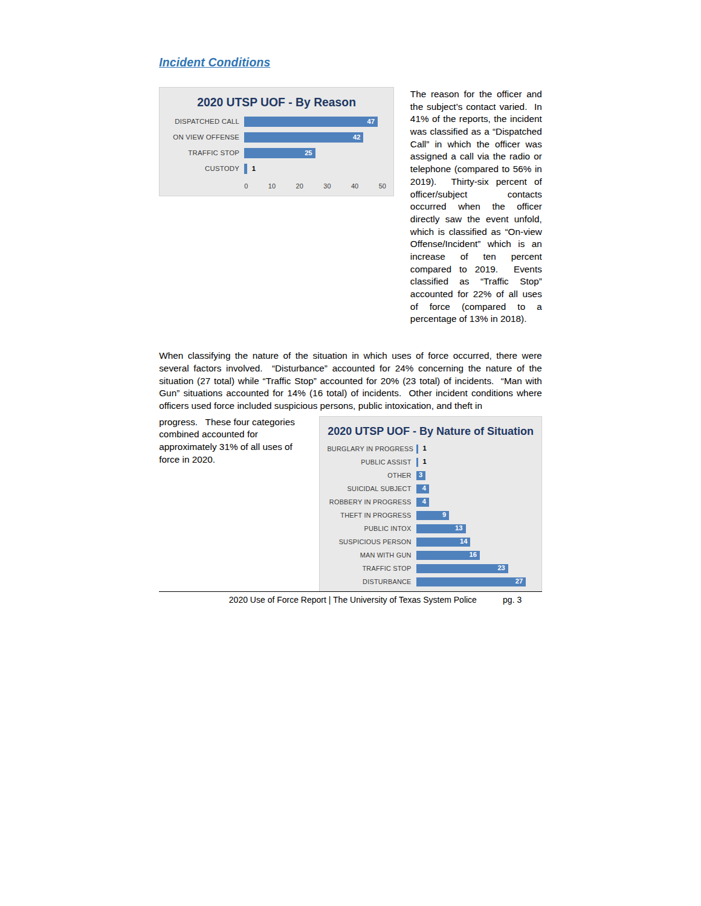Incident Conditions
2020 UTSP UOF - By Reason
DISPATCHED CALL
47
ON VIEW OFFENSE
42
TRAFFIC STOP
25
CUSTODY
1
01020304050
The reason for the officer and the subject’s contact varied. In 41% of the reports, the incident was classified as a “Dispatched Call” in which the officer was assigned a call via the radio or telephone (compared to 56% in 2019). Thirty-six percent of officer/subject contacts occurred when the officer directly saw the event unfold, which is classified as “On-view Offense/Incident” which is an increase of ten percent compared to 2019. Events classified as “Traffic Stop” accounted for 22% of all uses of force (compared to a percentage of 13% in 2018).
When classifying the nature of the situation in which uses of force occurred, there were several factors involved. “Disturbance” accounted for 24% concerning the nature of the situation (27 total) while “Traffic Stop” accounted for 20% (23 total) of incidents. “Man with Gun” situations accounted for 14% (16 total) of incidents. Other incident conditions where officers used force included suspicious persons, public intoxication, and theft in
progress. These four categories combined accounted for approximately 31% of all uses of force in 2020.
2020 UTSP UOF - By Nature of Situation
BURGLARY IN PROGRESS
1
PUBLIC ASSIST
1
OTHER
3
SUICIDAL SUBJECT
4
ROBBERY IN PROGRESS
4
THEFT IN PROGRESS
9
PUBLIC INTOX
13
SUSPICIOUS PERSON
14
MAN WITH GUN
16
TRAFFIC STOP
23
DISTURBANCE
27
2020 Use of Force Report | The University of Texas System Police pg. 3